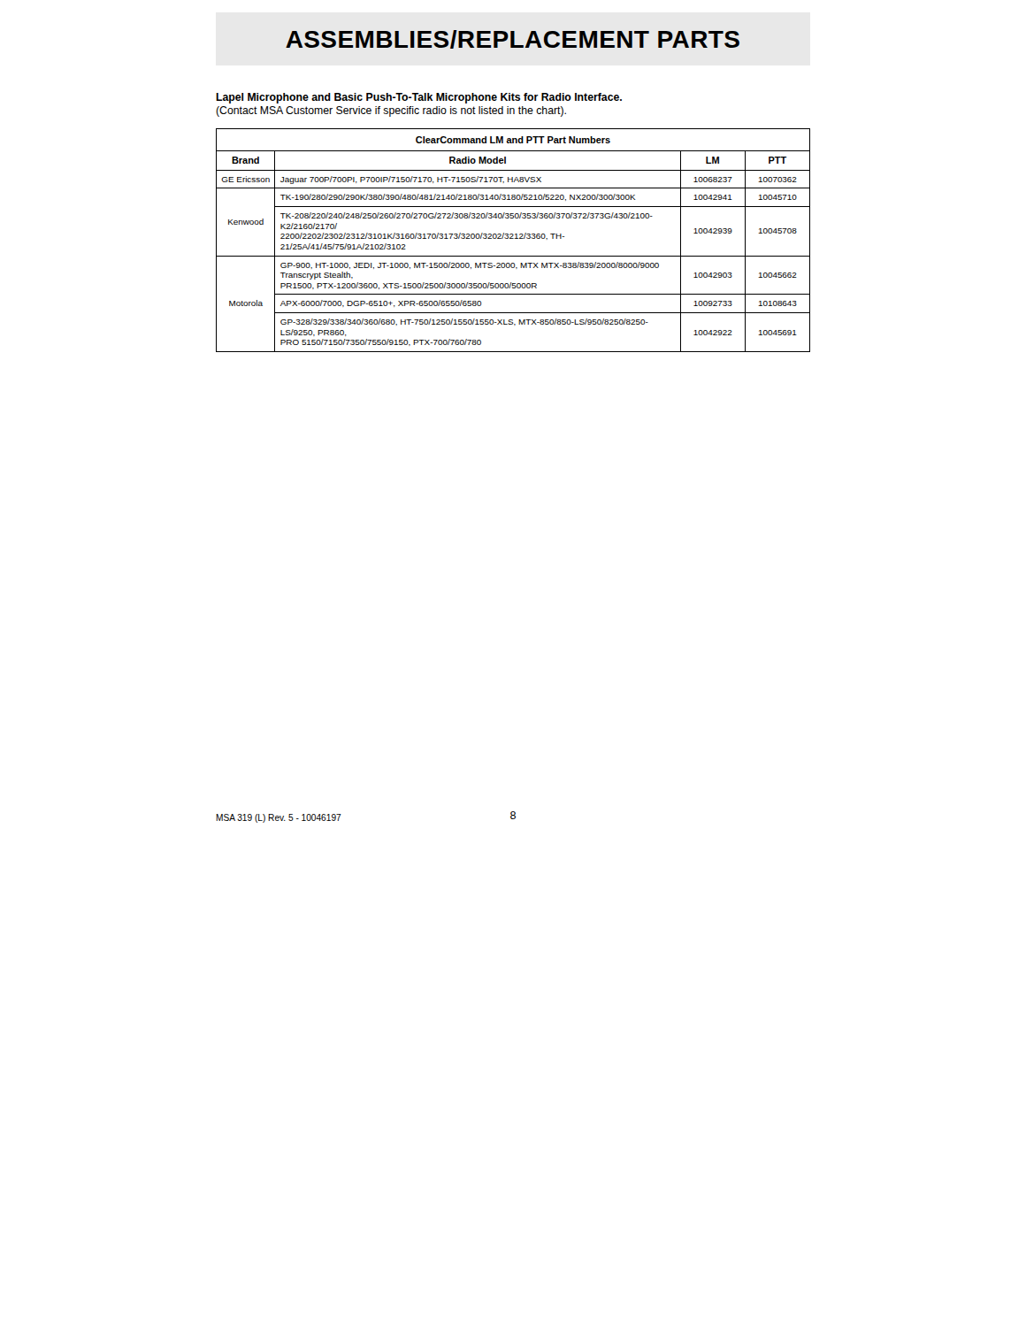ASSEMBLIES/REPLACEMENT PARTS
Lapel Microphone and Basic Push-To-Talk Microphone Kits for Radio Interface.
(Contact MSA Customer Service if specific radio is not listed in the chart).
| ClearCommand LM and PTT Part Numbers |
| --- |
| Brand | Radio Model | LM | PTT |
| GE Ericsson | Jaguar 700P/700PI, P700IP/7150/7170, HT-7150S/7170T, HA8VSX | 10068237 | 10070362 |
| Kenwood | TK-190/280/290/290K/380/390/480/481/2140/2180/3140/3180/5210/5220, NX200/300/300K | 10042941 | 10045710 |
| TK-208/220/240/248/250/260/270/270G/272/308/320/340/350/353/360/370/372/373G/430/2100-K2/2160/2170/ 2200/2202/2302/2312/3101K/3160/3170/3173/3200/3202/3212/3360, TH-21/25A/41/45/75/91A/2102/3102 | 10042939 | 10045708 |
| Motorola | GP-900, HT-1000, JEDI, JT-1000, MT-1500/2000, MTS-2000, MTX MTX-838/839/2000/8000/9000 Transcrypt Stealth, PR1500, PTX-1200/3600, XTS-1500/2500/3000/3500/5000/5000R | 10042903 | 10045662 |
| APX-6000/7000, DGP-6510+, XPR-6500/6550/6580 | 10092733 | 10108643 |
| GP-328/329/338/340/360/680, HT-750/1250/1550/1550-XLS, MTX-850/850-LS/950/8250/8250-LS/9250, PR860, PRO 5150/7150/7350/7550/9150, PTX-700/760/780 | 10042922 | 10045691 |
MSA 319 (L) Rev. 5 - 10046197
8